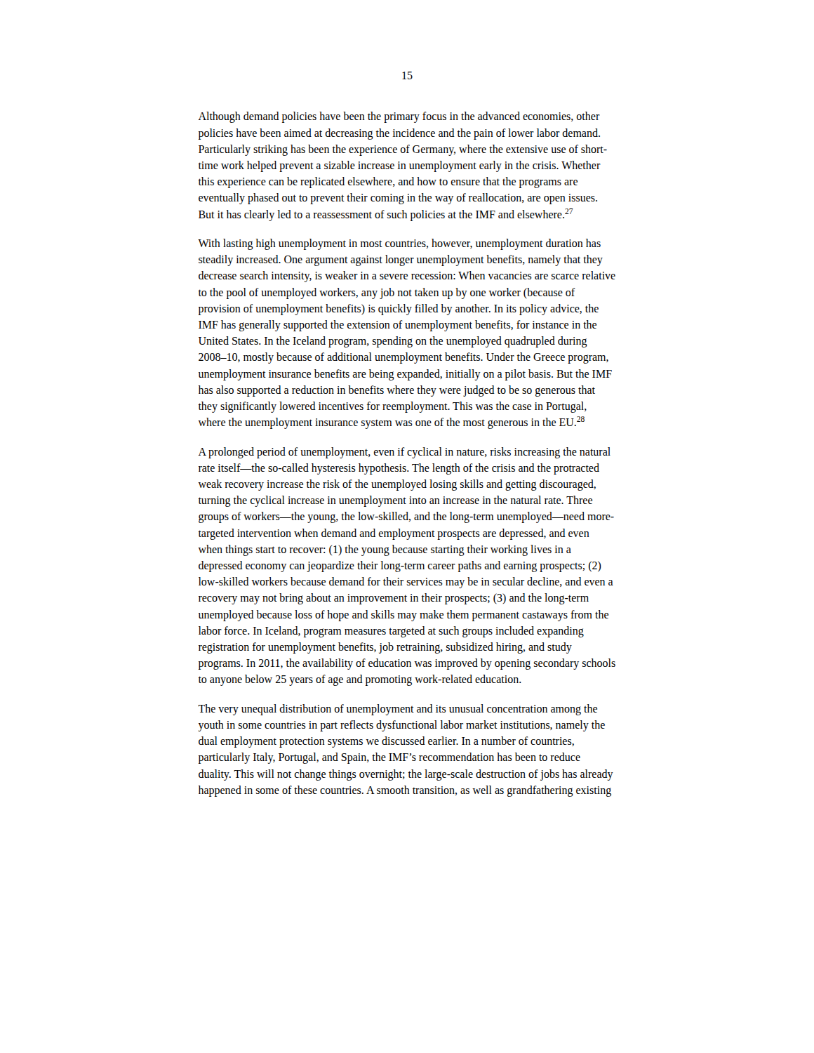15
Although demand policies have been the primary focus in the advanced economies, other policies have been aimed at decreasing the incidence and the pain of lower labor demand. Particularly striking has been the experience of Germany, where the extensive use of short-time work helped prevent a sizable increase in unemployment early in the crisis. Whether this experience can be replicated elsewhere, and how to ensure that the programs are eventually phased out to prevent their coming in the way of reallocation, are open issues. But it has clearly led to a reassessment of such policies at the IMF and elsewhere.27
With lasting high unemployment in most countries, however, unemployment duration has steadily increased. One argument against longer unemployment benefits, namely that they decrease search intensity, is weaker in a severe recession: When vacancies are scarce relative to the pool of unemployed workers, any job not taken up by one worker (because of provision of unemployment benefits) is quickly filled by another. In its policy advice, the IMF has generally supported the extension of unemployment benefits, for instance in the United States. In the Iceland program, spending on the unemployed quadrupled during 2008–10, mostly because of additional unemployment benefits. Under the Greece program, unemployment insurance benefits are being expanded, initially on a pilot basis. But the IMF has also supported a reduction in benefits where they were judged to be so generous that they significantly lowered incentives for reemployment. This was the case in Portugal, where the unemployment insurance system was one of the most generous in the EU.28
A prolonged period of unemployment, even if cyclical in nature, risks increasing the natural rate itself—the so-called hysteresis hypothesis. The length of the crisis and the protracted weak recovery increase the risk of the unemployed losing skills and getting discouraged, turning the cyclical increase in unemployment into an increase in the natural rate. Three groups of workers—the young, the low-skilled, and the long-term unemployed—need more-targeted intervention when demand and employment prospects are depressed, and even when things start to recover: (1) the young because starting their working lives in a depressed economy can jeopardize their long-term career paths and earning prospects; (2) low-skilled workers because demand for their services may be in secular decline, and even a recovery may not bring about an improvement in their prospects; (3) and the long-term unemployed because loss of hope and skills may make them permanent castaways from the labor force. In Iceland, program measures targeted at such groups included expanding registration for unemployment benefits, job retraining, subsidized hiring, and study programs. In 2011, the availability of education was improved by opening secondary schools to anyone below 25 years of age and promoting work-related education.
The very unequal distribution of unemployment and its unusual concentration among the youth in some countries in part reflects dysfunctional labor market institutions, namely the dual employment protection systems we discussed earlier. In a number of countries, particularly Italy, Portugal, and Spain, the IMF’s recommendation has been to reduce duality. This will not change things overnight; the large-scale destruction of jobs has already happened in some of these countries. A smooth transition, as well as grandfathering existing